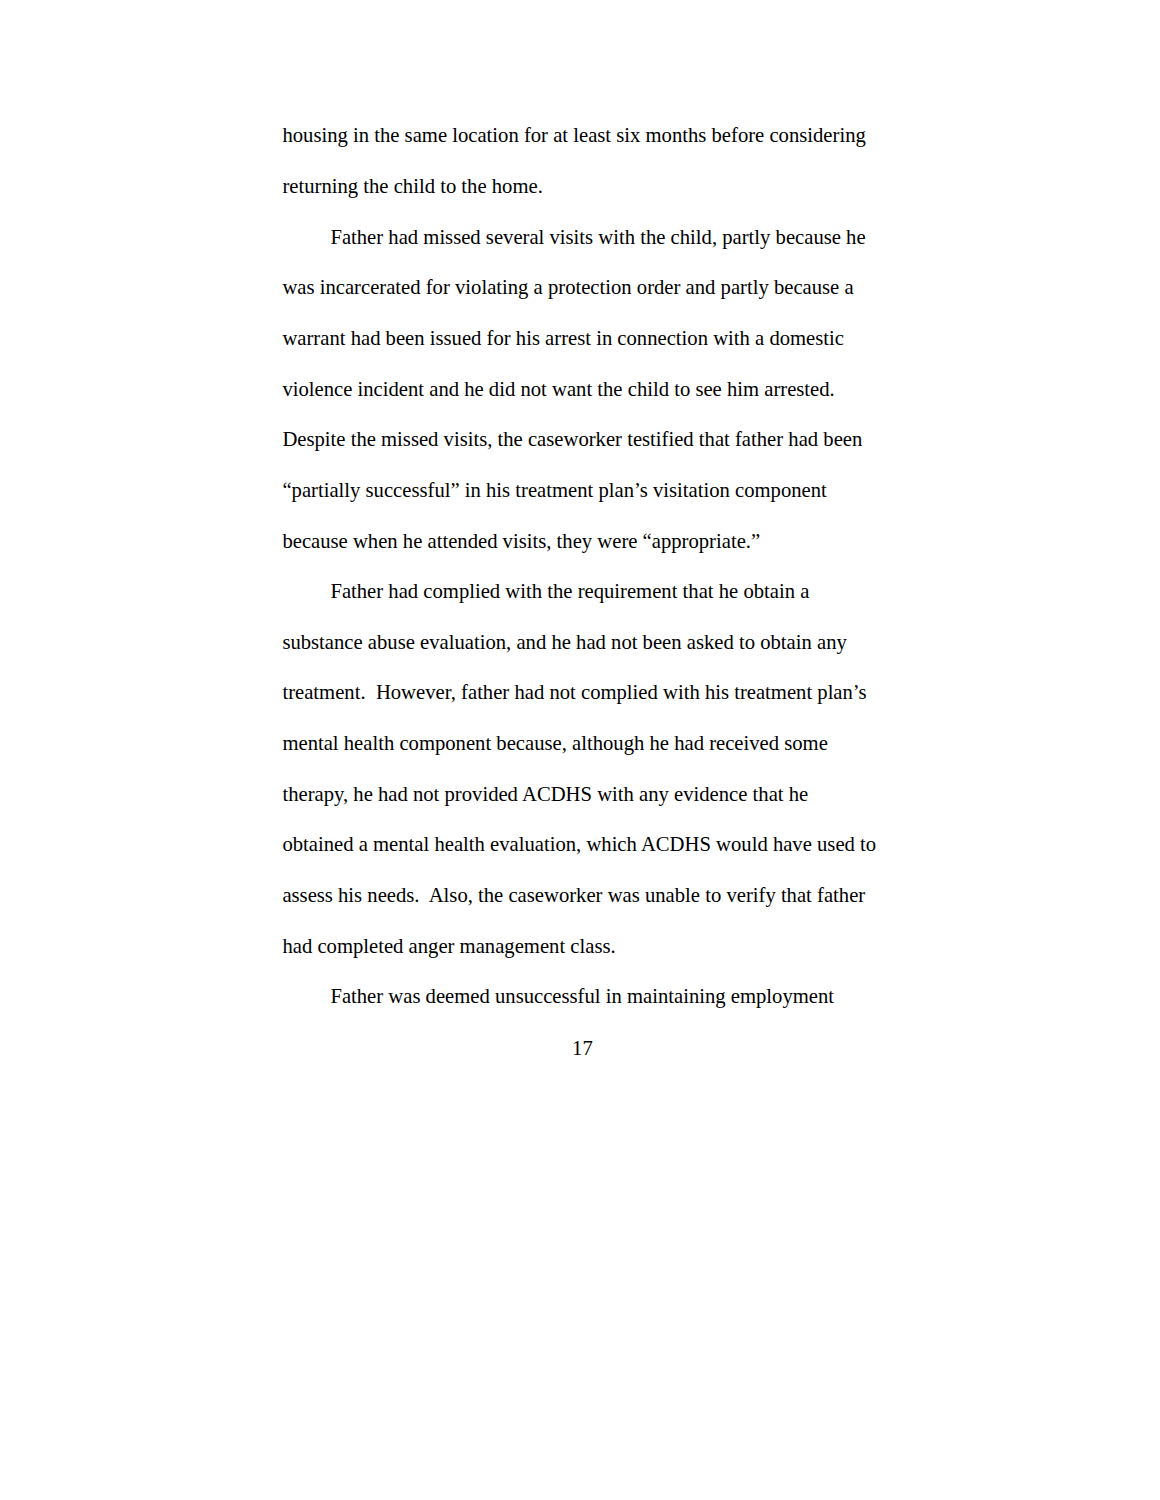housing in the same location for at least six months before considering returning the child to the home.
Father had missed several visits with the child, partly because he was incarcerated for violating a protection order and partly because a warrant had been issued for his arrest in connection with a domestic violence incident and he did not want the child to see him arrested. Despite the missed visits, the caseworker testified that father had been “partially successful” in his treatment plan’s visitation component because when he attended visits, they were “appropriate.”
Father had complied with the requirement that he obtain a substance abuse evaluation, and he had not been asked to obtain any treatment. However, father had not complied with his treatment plan’s mental health component because, although he had received some therapy, he had not provided ACDHS with any evidence that he obtained a mental health evaluation, which ACDHS would have used to assess his needs. Also, the caseworker was unable to verify that father had completed anger management class.
Father was deemed unsuccessful in maintaining employment
17